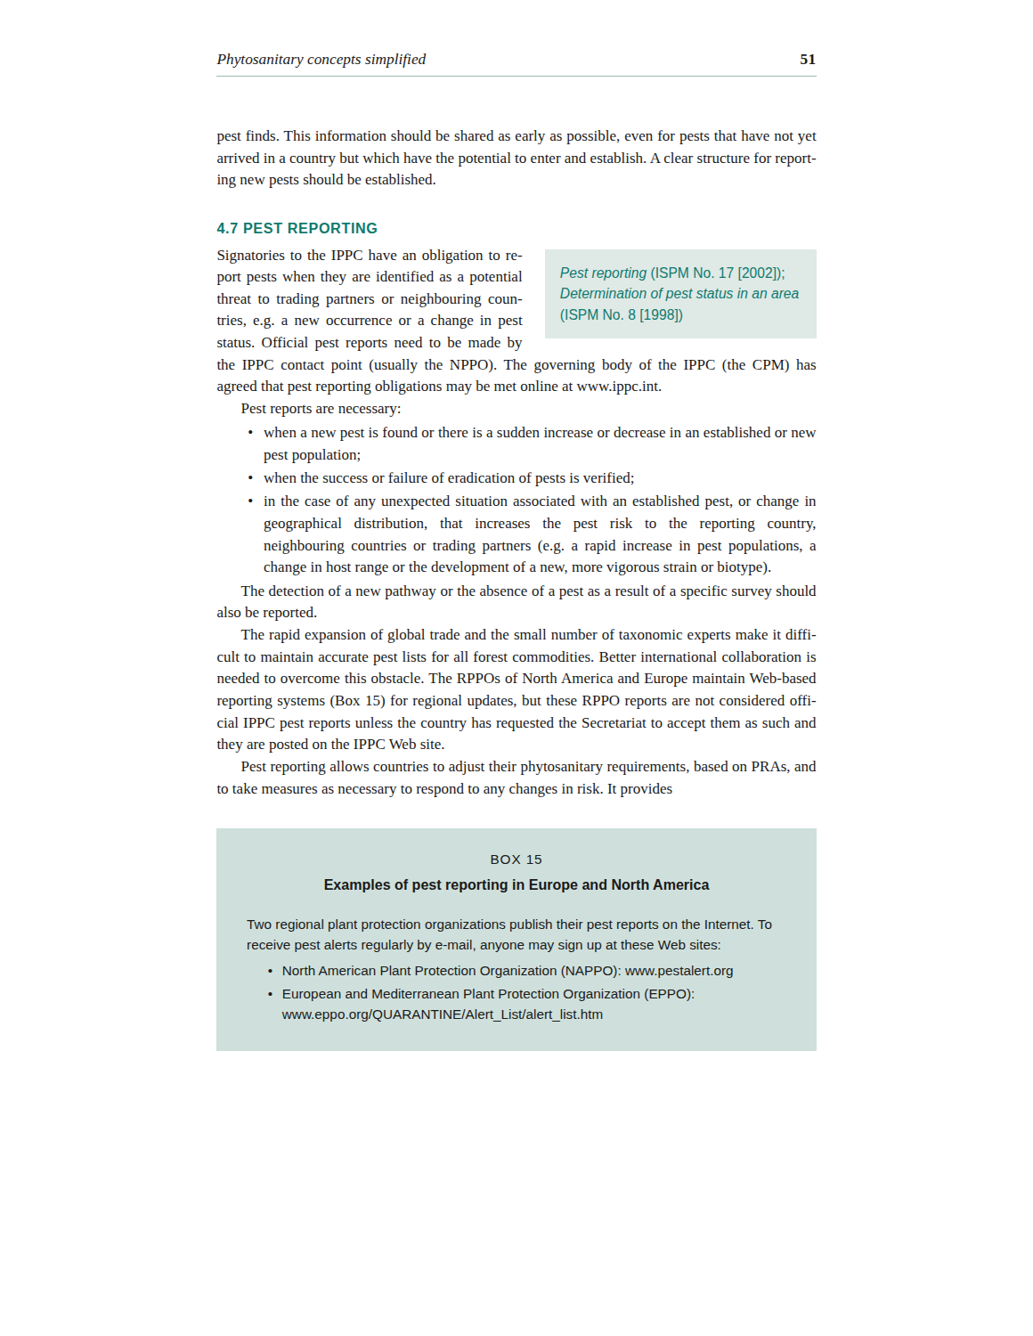Phytosanitary concepts simplified 51
pest finds. This information should be shared as early as possible, even for pests that have not yet arrived in a country but which have the potential to enter and establish. A clear structure for reporting new pests should be established.
4.7 Pest reporting
Pest reporting (ISPM No. 17 [2002]);
Determination of pest status in an area
(ISPM No. 8 [1998])
Signatories to the IPPC have an obligation to report pests when they are identified as a potential threat to trading partners or neighbouring countries, e.g. a new occurrence or a change in pest status. Official pest reports need to be made by the IPPC contact point (usually the NPPO). The governing body of the IPPC (the CPM) has agreed that pest reporting obligations may be met online at www.ippc.int.
Pest reports are necessary:
when a new pest is found or there is a sudden increase or decrease in an established or new pest population;
when the success or failure of eradication of pests is verified;
in the case of any unexpected situation associated with an established pest, or change in geographical distribution, that increases the pest risk to the reporting country, neighbouring countries or trading partners (e.g. a rapid increase in pest populations, a change in host range or the development of a new, more vigorous strain or biotype).
The detection of a new pathway or the absence of a pest as a result of a specific survey should also be reported.
The rapid expansion of global trade and the small number of taxonomic experts make it difficult to maintain accurate pest lists for all forest commodities. Better international collaboration is needed to overcome this obstacle. The RPPOs of North America and Europe maintain Web-based reporting systems (Box 15) for regional updates, but these RPPO reports are not considered official IPPC pest reports unless the country has requested the Secretariat to accept them as such and they are posted on the IPPC Web site.
Pest reporting allows countries to adjust their phytosanitary requirements, based on PRAs, and to take measures as necessary to respond to any changes in risk. It provides
BOX 15
Examples of pest reporting in Europe and North America
Two regional plant protection organizations publish their pest reports on the Internet. To receive pest alerts regularly by e-mail, anyone may sign up at these Web sites:
North American Plant Protection Organization (NAPPO): www.pestalert.org
European and Mediterranean Plant Protection Organization (EPPO): www.eppo.org/QUARANTINE/Alert_List/alert_list.htm